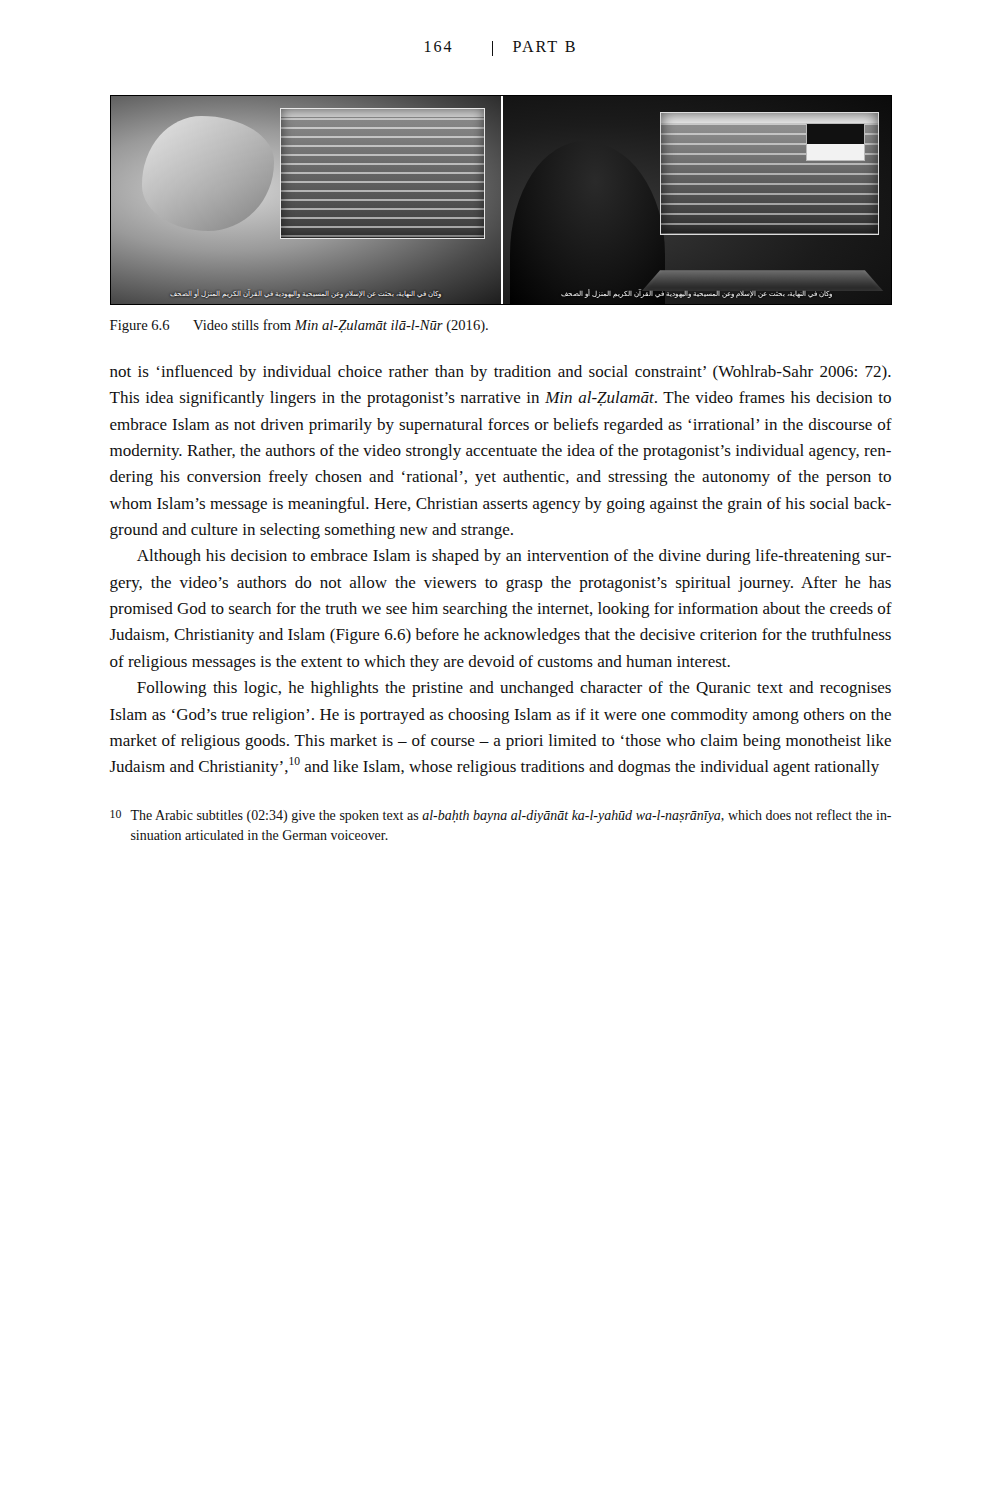164 PART B
وكان في النهاية، بحثت عن الإسلام وعن المسيحية واليهودية في القرآن الكريم المنزل أو الصحف
وكان في النهاية، بحثت عن الإسلام وعن المسيحية واليهودية في القرآن الكريم المنزل أو الصحف
Figure 6.6 Video stills from Min al-Ẓulamāt ilā-l-Nūr (2016).
not is ‘influenced by individual choice rather than by tradition and social constraint’ (Wohlrab-Sahr 2006: 72). This idea significantly lingers in the protagonist’s narrative in Min al-Ẓulamāt. The video frames his decision to embrace Islam as not driven primarily by supernatural forces or beliefs regarded as ‘irrational’ in the discourse of modernity. Rather, the authors of the video strongly accentuate the idea of the protagonist’s individual agency, rendering his conversion freely chosen and ‘rational’, yet authentic, and stressing the autonomy of the person to whom Islam’s message is meaningful. Here, Christian asserts agency by going against the grain of his social background and culture in selecting something new and strange.
Although his decision to embrace Islam is shaped by an intervention of the divine during life-threatening surgery, the video’s authors do not allow the viewers to grasp the protagonist’s spiritual journey. After he has promised God to search for the truth we see him searching the internet, looking for information about the creeds of Judaism, Christianity and Islam (Figure 6.6) before he acknowledges that the decisive criterion for the truthfulness of religious messages is the extent to which they are devoid of customs and human interest.
Following this logic, he highlights the pristine and unchanged character of the Quranic text and recognises Islam as ‘God’s true religion’. He is portrayed as choosing Islam as if it were one commodity among others on the market of religious goods. This market is – of course – a priori limited to ‘those who claim being monotheist like Judaism and Christianity’,10 and like Islam, whose religious traditions and dogmas the individual agent rationally
10 The Arabic subtitles (02:34) give the spoken text as al-baḥth bayna al-diyānāt ka-l-yahūd wa-l-naṣrānīya, which does not reflect the insinuation articulated in the German voiceover.